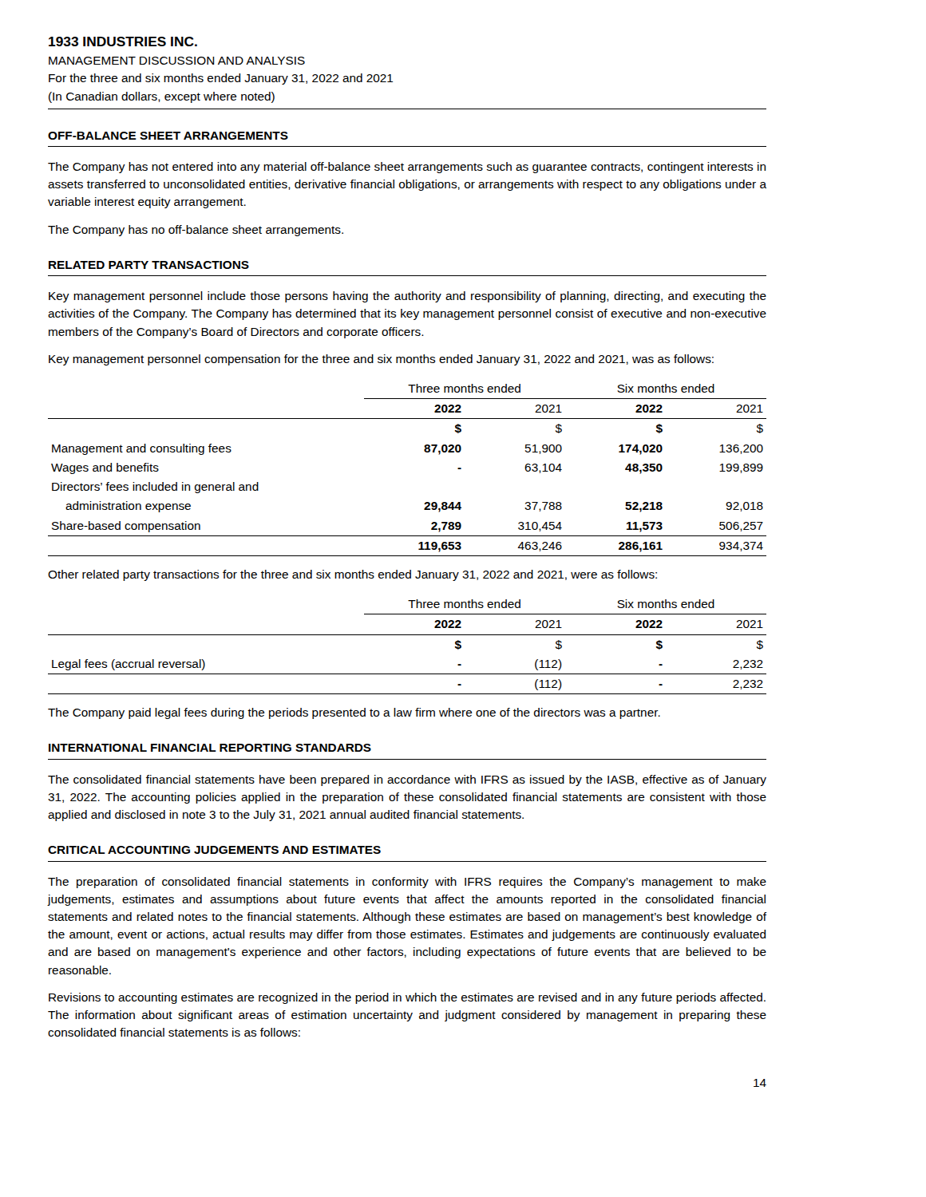1933 INDUSTRIES INC.
MANAGEMENT DISCUSSION AND ANALYSIS
For the three and six months ended January 31, 2022 and 2021
(In Canadian dollars, except where noted)
Off-Balance Sheet Arrangements
The Company has not entered into any material off-balance sheet arrangements such as guarantee contracts, contingent interests in assets transferred to unconsolidated entities, derivative financial obligations, or arrangements with respect to any obligations under a variable interest equity arrangement.
The Company has no off-balance sheet arrangements.
Related Party Transactions
Key management personnel include those persons having the authority and responsibility of planning, directing, and executing the activities of the Company. The Company has determined that its key management personnel consist of executive and non-executive members of the Company’s Board of Directors and corporate officers.
Key management personnel compensation for the three and six months ended January 31, 2022 and 2021, was as follows:
| | Three months ended | Six months ended |
| | 2022 | 2021 | 2022 | 2021 |
| | $ | $ | $ | $ |
| Management and consulting fees | 87,020 | 51,900 | 174,020 | 136,200 |
| Wages and benefits | - | 63,104 | 48,350 | 199,899 |
| Directors’ fees included in general and | | | | |
| administration expense | 29,844 | 37,788 | 52,218 | 92,018 |
| Share-based compensation | 2,789 | 310,454 | 11,573 | 506,257 |
| | 119,653 | 463,246 | 286,161 | 934,374 |
Other related party transactions for the three and six months ended January 31, 2022 and 2021, were as follows:
| | Three months ended | Six months ended |
| | 2022 | 2021 | 2022 | 2021 |
| | $ | $ | $ | $ |
| Legal fees (accrual reversal) | - | (112) | - | 2,232 |
| | - | (112) | - | 2,232 |
The Company paid legal fees during the periods presented to a law firm where one of the directors was a partner.
International Financial Reporting Standards
The consolidated financial statements have been prepared in accordance with IFRS as issued by the IASB, effective as of January 31, 2022. The accounting policies applied in the preparation of these consolidated financial statements are consistent with those applied and disclosed in note 3 to the July 31, 2021 annual audited financial statements.
Critical Accounting Judgements and Estimates
The preparation of consolidated financial statements in conformity with IFRS requires the Company’s management to make judgements, estimates and assumptions about future events that affect the amounts reported in the consolidated financial statements and related notes to the financial statements. Although these estimates are based on management’s best knowledge of the amount, event or actions, actual results may differ from those estimates. Estimates and judgements are continuously evaluated and are based on management's experience and other factors, including expectations of future events that are believed to be reasonable.
Revisions to accounting estimates are recognized in the period in which the estimates are revised and in any future periods affected. The information about significant areas of estimation uncertainty and judgment considered by management in preparing these consolidated financial statements is as follows:
14